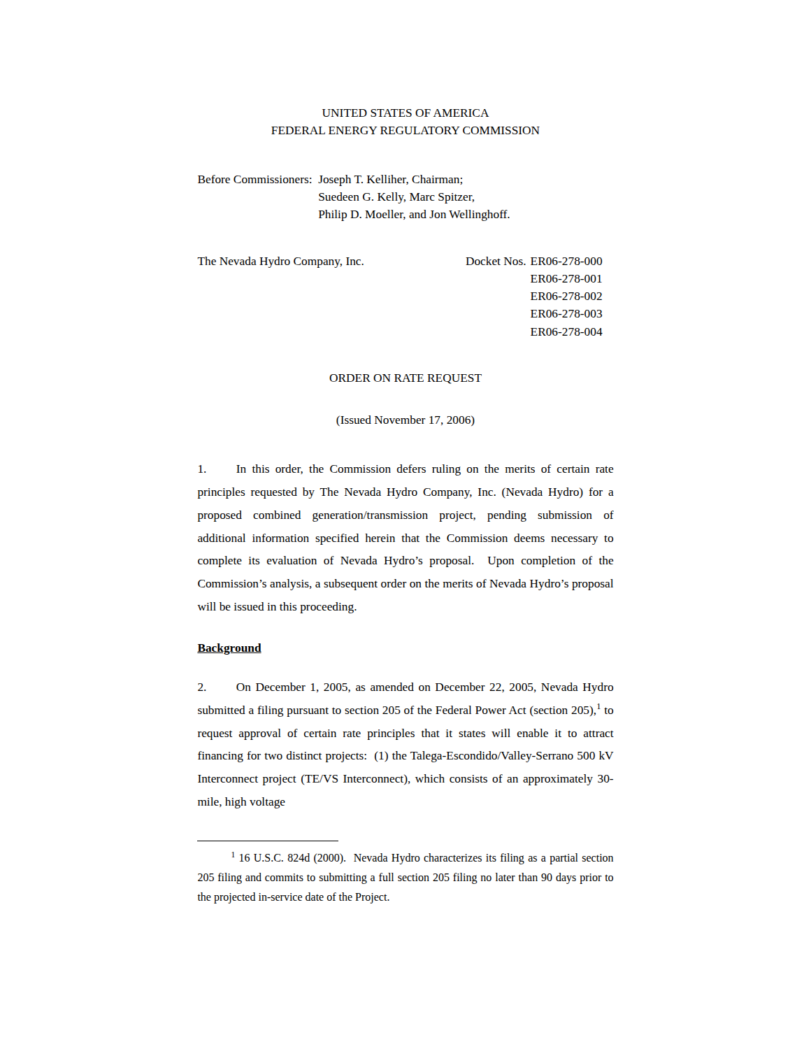UNITED STATES OF AMERICA
FEDERAL ENERGY REGULATORY COMMISSION
Before Commissioners: Joseph T. Kelliher, Chairman;
Suedeen G. Kelly, Marc Spitzer,
Philip D. Moeller, and Jon Wellinghoff.
| The Nevada Hydro Company, Inc. | Docket Nos. | ER06-278-000 ER06-278-001 ER06-278-002 ER06-278-003 ER06-278-004 |
ORDER ON RATE REQUEST
(Issued November 17, 2006)
1. In this order, the Commission defers ruling on the merits of certain rate principles requested by The Nevada Hydro Company, Inc. (Nevada Hydro) for a proposed combined generation/transmission project, pending submission of additional information specified herein that the Commission deems necessary to complete its evaluation of Nevada Hydro’s proposal. Upon completion of the Commission’s analysis, a subsequent order on the merits of Nevada Hydro’s proposal will be issued in this proceeding.
Background
2. On December 1, 2005, as amended on December 22, 2005, Nevada Hydro submitted a filing pursuant to section 205 of the Federal Power Act (section 205),1 to request approval of certain rate principles that it states will enable it to attract financing for two distinct projects: (1) the Talega-Escondido/Valley-Serrano 500 kV Interconnect project (TE/VS Interconnect), which consists of an approximately 30-mile, high voltage
1 16 U.S.C. 824d (2000). Nevada Hydro characterizes its filing as a partial section 205 filing and commits to submitting a full section 205 filing no later than 90 days prior to the projected in-service date of the Project.